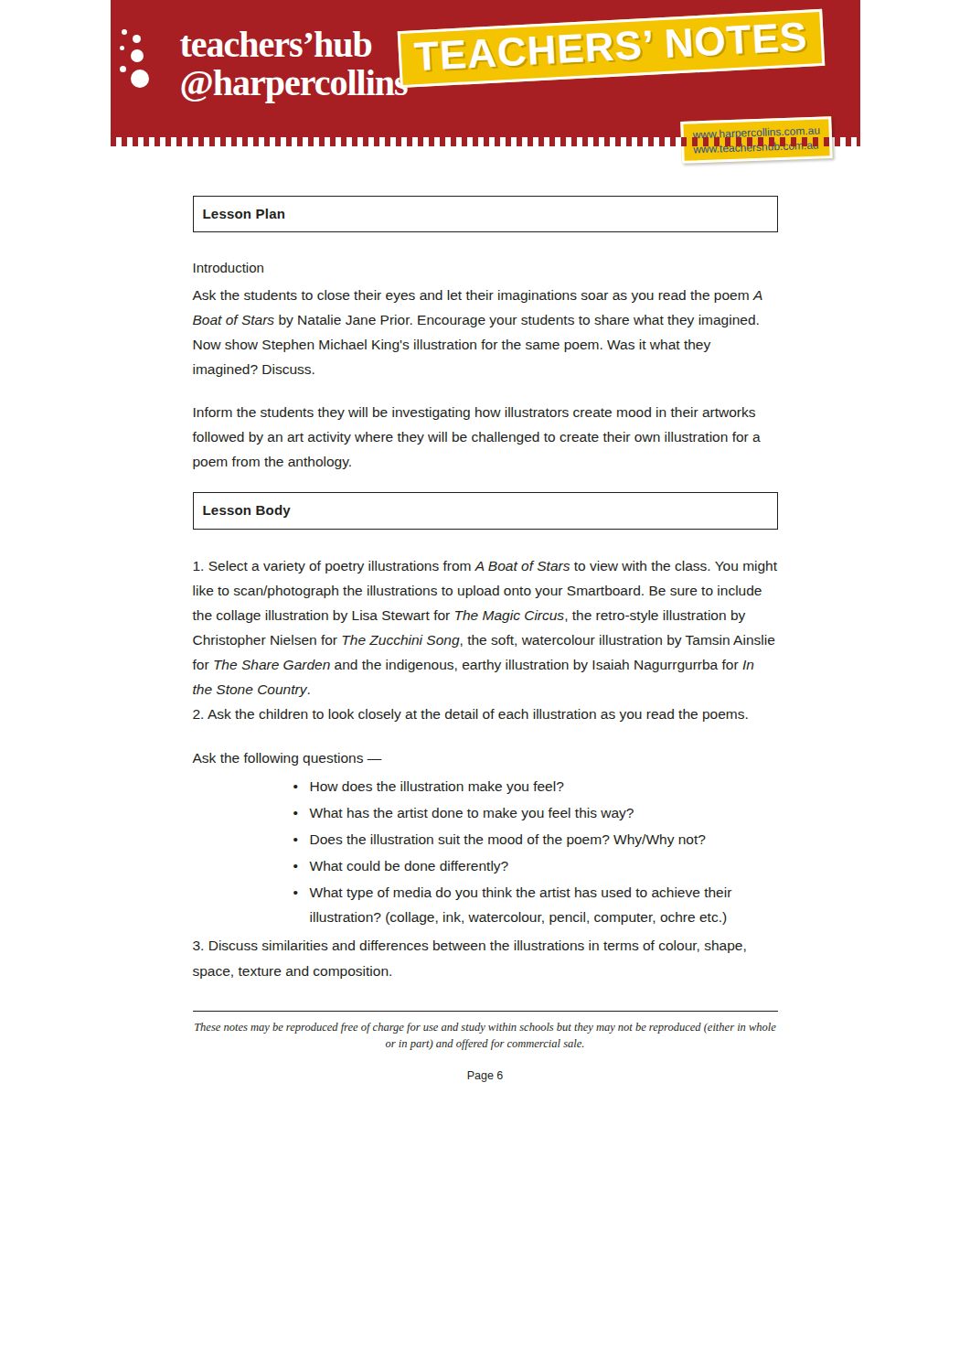teachers’hub
@harpercollins
TEACHERS’ NOTES
www.harpercollins.com.au www.teachershub.com.au
Lesson Plan
Introduction
Ask the students to close their eyes and let their imaginations soar as you read the poem A Boat of Stars by Natalie Jane Prior. Encourage your students to share what they imagined. Now show Stephen Michael King's illustration for the same poem. Was it what they imagined? Discuss.
Inform the students they will be investigating how illustrators create mood in their artworks followed by an art activity where they will be challenged to create their own illustration for a poem from the anthology.
Lesson Body
1. Select a variety of poetry illustrations from A Boat of Stars to view with the class. You might like to scan/photograph the illustrations to upload onto your Smartboard. Be sure to include the collage illustration by Lisa Stewart for The Magic Circus, the retro-style illustration by Christopher Nielsen for The Zucchini Song, the soft, watercolour illustration by Tamsin Ainslie for The Share Garden and the indigenous, earthy illustration by Isaiah Nagurrgurrba for In the Stone Country.
2. Ask the children to look closely at the detail of each illustration as you read the poems.
Ask the following questions —
How does the illustration make you feel?
What has the artist done to make you feel this way?
Does the illustration suit the mood of the poem? Why/Why not?
What could be done differently?
What type of media do you think the artist has used to achieve their illustration? (collage, ink, watercolour, pencil, computer, ochre etc.)
3. Discuss similarities and differences between the illustrations in terms of colour, shape, space, texture and composition.
These notes may be reproduced free of charge for use and study within schools but they may not be reproduced (either in whole or in part) and offered for commercial sale.
Page 6